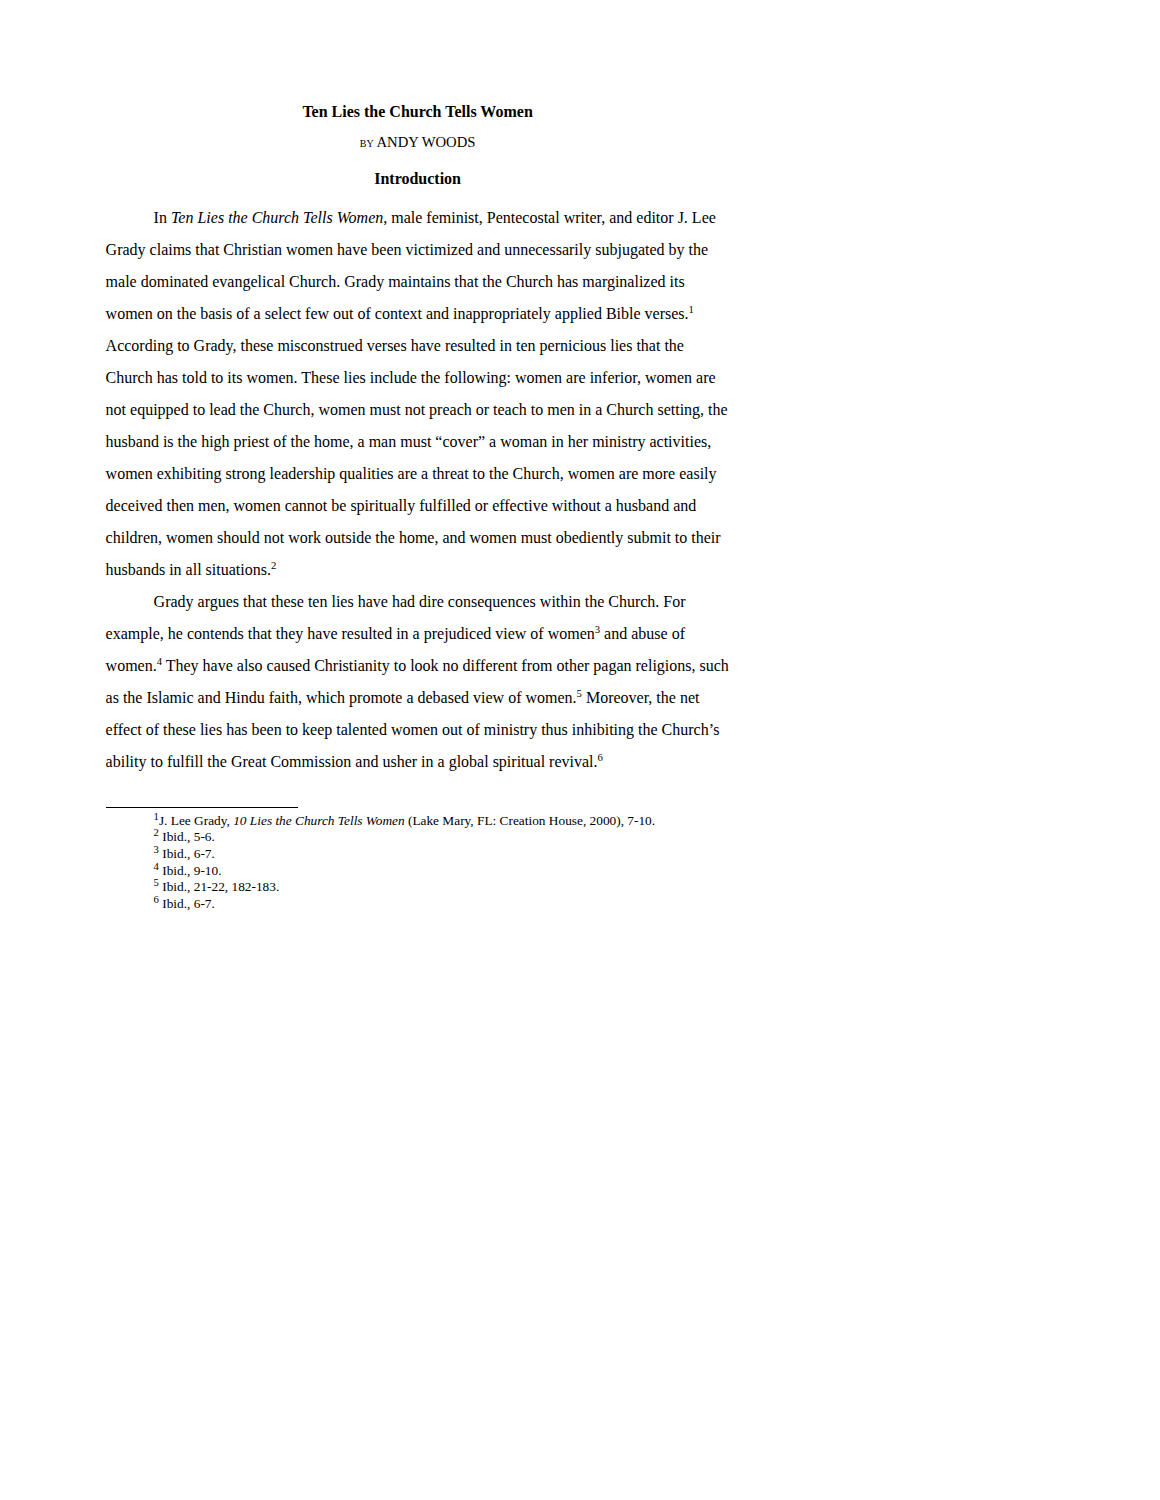Ten Lies the Church Tells Women
by ANDY WOODS
Introduction
In Ten Lies the Church Tells Women, male feminist, Pentecostal writer, and editor J. Lee Grady claims that Christian women have been victimized and unnecessarily subjugated by the male dominated evangelical Church. Grady maintains that the Church has marginalized its women on the basis of a select few out of context and inappropriately applied Bible verses.1 According to Grady, these misconstrued verses have resulted in ten pernicious lies that the Church has told to its women. These lies include the following: women are inferior, women are not equipped to lead the Church, women must not preach or teach to men in a Church setting, the husband is the high priest of the home, a man must “cover” a woman in her ministry activities, women exhibiting strong leadership qualities are a threat to the Church, women are more easily deceived then men, women cannot be spiritually fulfilled or effective without a husband and children, women should not work outside the home, and women must obediently submit to their husbands in all situations.2
Grady argues that these ten lies have had dire consequences within the Church. For example, he contends that they have resulted in a prejudiced view of women3 and abuse of women.4 They have also caused Christianity to look no different from other pagan religions, such as the Islamic and Hindu faith, which promote a debased view of women.5 Moreover, the net effect of these lies has been to keep talented women out of ministry thus inhibiting the Church’s ability to fulfill the Great Commission and usher in a global spiritual revival.6
1J. Lee Grady, 10 Lies the Church Tells Women (Lake Mary, FL: Creation House, 2000), 7-10.
2 Ibid., 5-6.
3 Ibid., 6-7.
4 Ibid., 9-10.
5 Ibid., 21-22, 182-183.
6 Ibid., 6-7.